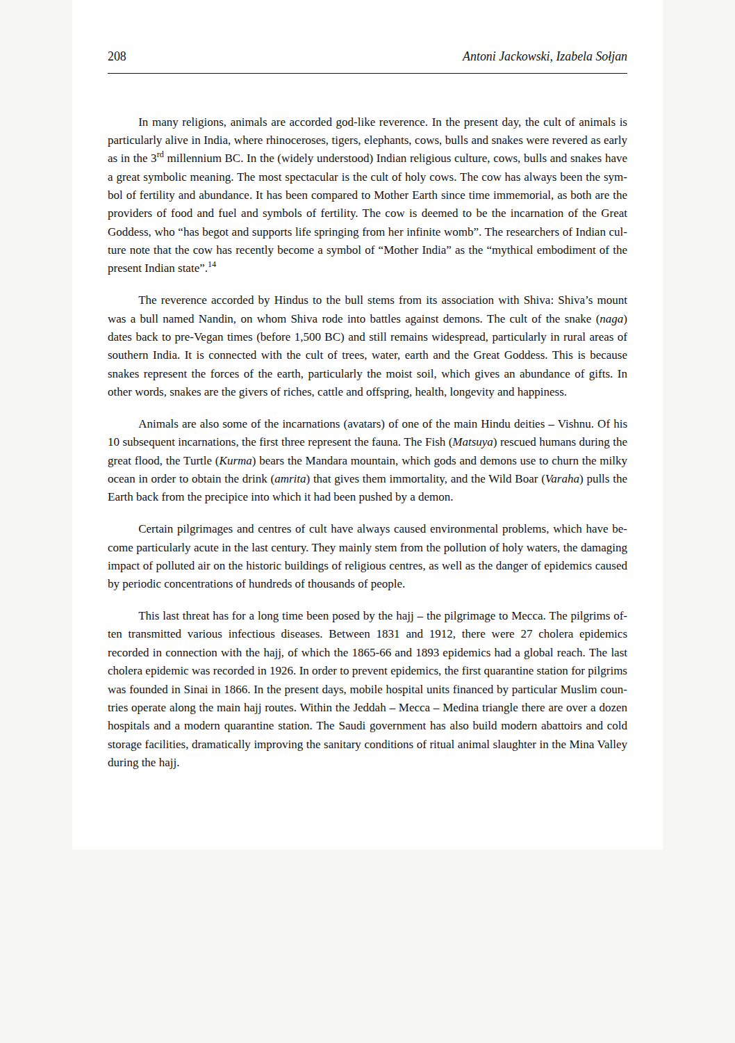208 Antoni Jackowski, Izabela Sołjan
In many religions, animals are accorded god-like reverence. In the present day, the cult of animals is particularly alive in India, where rhinoceroses, tigers, elephants, cows, bulls and snakes were revered as early as in the 3rd millennium BC. In the (widely understood) Indian religious culture, cows, bulls and snakes have a great symbolic meaning. The most spectacular is the cult of holy cows. The cow has always been the symbol of fertility and abundance. It has been compared to Mother Earth since time immemorial, as both are the providers of food and fuel and symbols of fertility. The cow is deemed to be the incarnation of the Great Goddess, who “has begot and supports life springing from her infinite womb”. The researchers of Indian culture note that the cow has recently become a symbol of “Mother India” as the “mythical embodiment of the present Indian state”.14
The reverence accorded by Hindus to the bull stems from its association with Shiva: Shiva’s mount was a bull named Nandin, on whom Shiva rode into battles against demons. The cult of the snake (naga) dates back to pre-Vegan times (before 1,500 BC) and still remains widespread, particularly in rural areas of southern India. It is connected with the cult of trees, water, earth and the Great Goddess. This is because snakes represent the forces of the earth, particularly the moist soil, which gives an abundance of gifts. In other words, snakes are the givers of riches, cattle and offspring, health, longevity and happiness.
Animals are also some of the incarnations (avatars) of one of the main Hindu deities – Vishnu. Of his 10 subsequent incarnations, the first three represent the fauna. The Fish (Matsuya) rescued humans during the great flood, the Turtle (Kurma) bears the Mandara mountain, which gods and demons use to churn the milky ocean in order to obtain the drink (amrita) that gives them immortality, and the Wild Boar (Varaha) pulls the Earth back from the precipice into which it had been pushed by a demon.
Certain pilgrimages and centres of cult have always caused environmental problems, which have become particularly acute in the last century. They mainly stem from the pollution of holy waters, the damaging impact of polluted air on the historic buildings of religious centres, as well as the danger of epidemics caused by periodic concentrations of hundreds of thousands of people.
This last threat has for a long time been posed by the hajj – the pilgrimage to Mecca. The pilgrims often transmitted various infectious diseases. Between 1831 and 1912, there were 27 cholera epidemics recorded in connection with the hajj, of which the 1865-66 and 1893 epidemics had a global reach. The last cholera epidemic was recorded in 1926. In order to prevent epidemics, the first quarantine station for pilgrims was founded in Sinai in 1866. In the present days, mobile hospital units financed by particular Muslim countries operate along the main hajj routes. Within the Jeddah – Mecca – Medina triangle there are over a dozen hospitals and a modern quarantine station. The Saudi government has also build modern abattoirs and cold storage facilities, dramatically improving the sanitary conditions of ritual animal slaughter in the Mina Valley during the hajj.